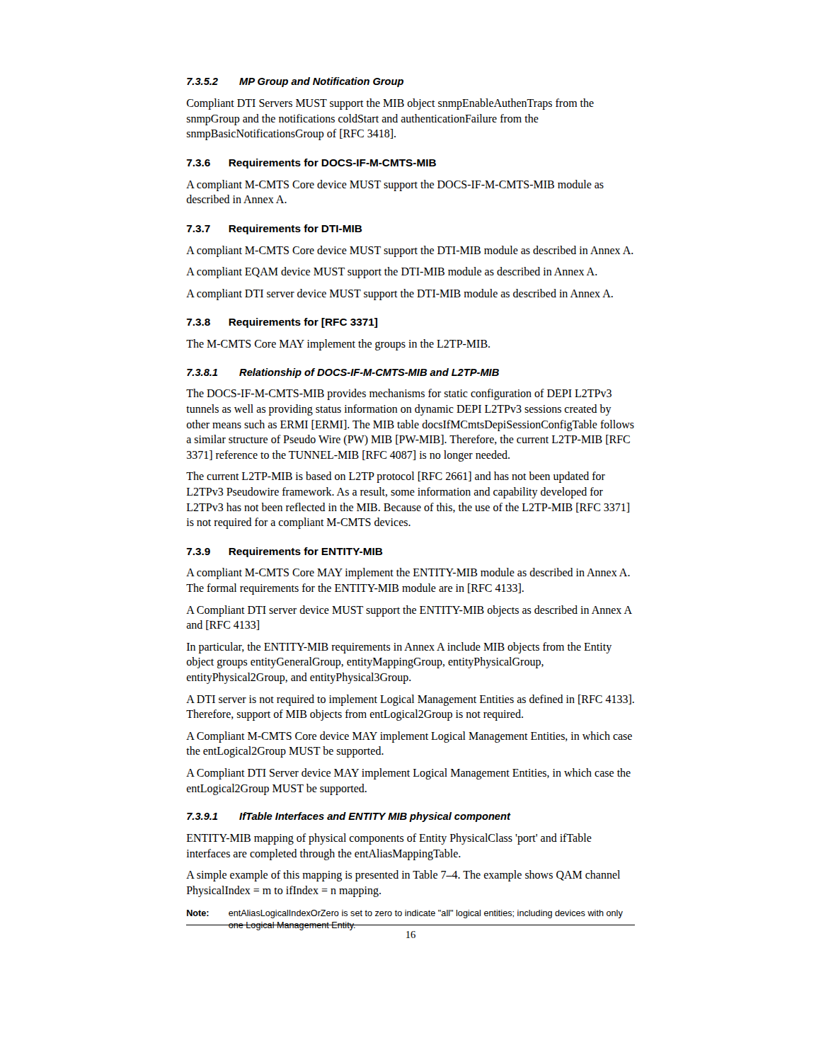7.3.5.2 MP Group and Notification Group
Compliant DTI Servers MUST support the MIB object snmpEnableAuthenTraps from the snmpGroup and the notifications coldStart and authenticationFailure from the snmpBasicNotificationsGroup of [RFC 3418].
7.3.6 Requirements for DOCS-IF-M-CMTS-MIB
A compliant M-CMTS Core device MUST support the DOCS-IF-M-CMTS-MIB module as described in Annex A.
7.3.7 Requirements for DTI-MIB
A compliant M-CMTS Core device MUST support the DTI-MIB module as described in Annex A.
A compliant EQAM device MUST support the DTI-MIB module as described in Annex A.
A compliant DTI server device MUST support the DTI-MIB module as described in Annex A.
7.3.8 Requirements for [RFC 3371]
The M-CMTS Core MAY implement the groups in the L2TP-MIB.
7.3.8.1 Relationship of DOCS-IF-M-CMTS-MIB and L2TP-MIB
The DOCS-IF-M-CMTS-MIB provides mechanisms for static configuration of DEPI L2TPv3 tunnels as well as providing status information on dynamic DEPI L2TPv3 sessions created by other means such as ERMI [ERMI]. The MIB table docsIfMCmtsDepiSessionConfigTable follows a similar structure of Pseudo Wire (PW) MIB [PW-MIB]. Therefore, the current L2TP-MIB [RFC 3371] reference to the TUNNEL-MIB [RFC 4087] is no longer needed.
The current L2TP-MIB is based on L2TP protocol [RFC 2661] and has not been updated for L2TPv3 Pseudowire framework. As a result, some information and capability developed for L2TPv3 has not been reflected in the MIB. Because of this, the use of the L2TP-MIB [RFC 3371] is not required for a compliant M-CMTS devices.
7.3.9 Requirements for ENTITY-MIB
A compliant M-CMTS Core MAY implement the ENTITY-MIB module as described in Annex A. The formal requirements for the ENTITY-MIB module are in [RFC 4133].
A Compliant DTI server device MUST support the ENTITY-MIB objects as described in Annex A and [RFC 4133]
In particular, the ENTITY-MIB requirements in Annex A include MIB objects from the Entity object groups entityGeneralGroup, entityMappingGroup, entityPhysicalGroup, entityPhysical2Group, and entityPhysical3Group.
A DTI server is not required to implement Logical Management Entities as defined in [RFC 4133]. Therefore, support of MIB objects from entLogical2Group is not required.
A Compliant M-CMTS Core device MAY implement Logical Management Entities, in which case the entLogical2Group MUST be supported.
A Compliant DTI Server device MAY implement Logical Management Entities, in which case the entLogical2Group MUST be supported.
7.3.9.1 IfTable Interfaces and ENTITY MIB physical component
ENTITY-MIB mapping of physical components of Entity PhysicalClass 'port' and ifTable interfaces are completed through the entAliasMappingTable.
A simple example of this mapping is presented in Table 7–4. The example shows QAM channel PhysicalIndex = m to ifIndex = n mapping.
Note:
entAliasLogicalIndexOrZero is set to zero to indicate "all" logical entities; including devices with only one Logical Management Entity.
16